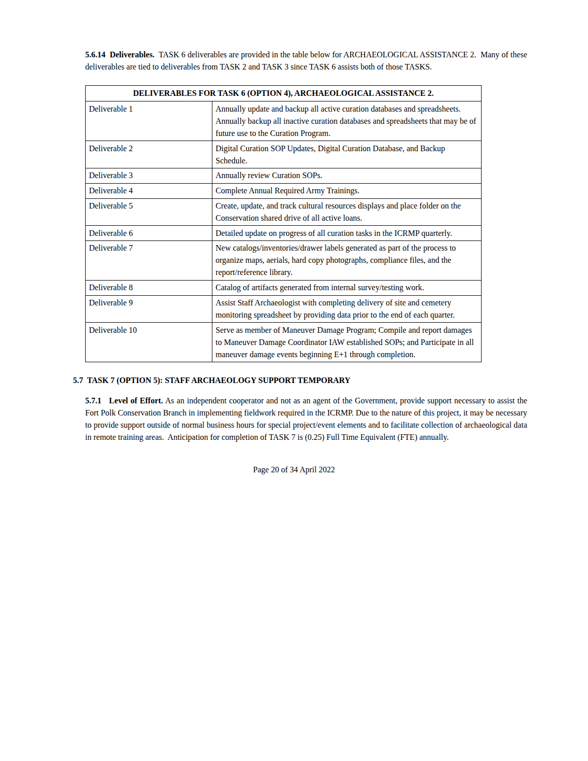5.6.14 Deliverables. TASK 6 deliverables are provided in the table below for ARCHAEOLOGICAL ASSISTANCE 2. Many of these deliverables are tied to deliverables from TASK 2 and TASK 3 since TASK 6 assists both of those TASKS.
DELIVERABLES FOR TASK 6 (OPTION 4), ARCHAEOLOGICAL ASSISTANCE 2.
| Deliverable 1 | Annually update and backup all active curation databases and spreadsheets. Annually backup all inactive curation databases and spreadsheets that may be of future use to the Curation Program. |
| Deliverable 2 | Digital Curation SOP Updates, Digital Curation Database, and Backup Schedule. |
| Deliverable 3 | Annually review Curation SOPs. |
| Deliverable 4 | Complete Annual Required Army Trainings. |
| Deliverable 5 | Create, update, and track cultural resources displays and place folder on the Conservation shared drive of all active loans. |
| Deliverable 6 | Detailed update on progress of all curation tasks in the ICRMP quarterly. |
| Deliverable 7 | New catalogs/inventories/drawer labels generated as part of the process to organize maps, aerials, hard copy photographs, compliance files, and the report/reference library. |
| Deliverable 8 | Catalog of artifacts generated from internal survey/testing work. |
| Deliverable 9 | Assist Staff Archaeologist with completing delivery of site and cemetery monitoring spreadsheet by providing data prior to the end of each quarter. |
| Deliverable 10 | Serve as member of Maneuver Damage Program; Compile and report damages to Maneuver Damage Coordinator IAW established SOPs; and Participate in all maneuver damage events beginning E+1 through completion. |
5.7 TASK 7 (OPTION 5): STAFF ARCHAEOLOGY SUPPORT TEMPORARY
5.7.1 Level of Effort. As an independent cooperator and not as an agent of the Government, provide support necessary to assist the Fort Polk Conservation Branch in implementing fieldwork required in the ICRMP. Due to the nature of this project, it may be necessary to provide support outside of normal business hours for special project/event elements and to facilitate collection of archaeological data in remote training areas. Anticipation for completion of TASK 7 is (0.25) Full Time Equivalent (FTE) annually.
Page 20 of 34 April 2022